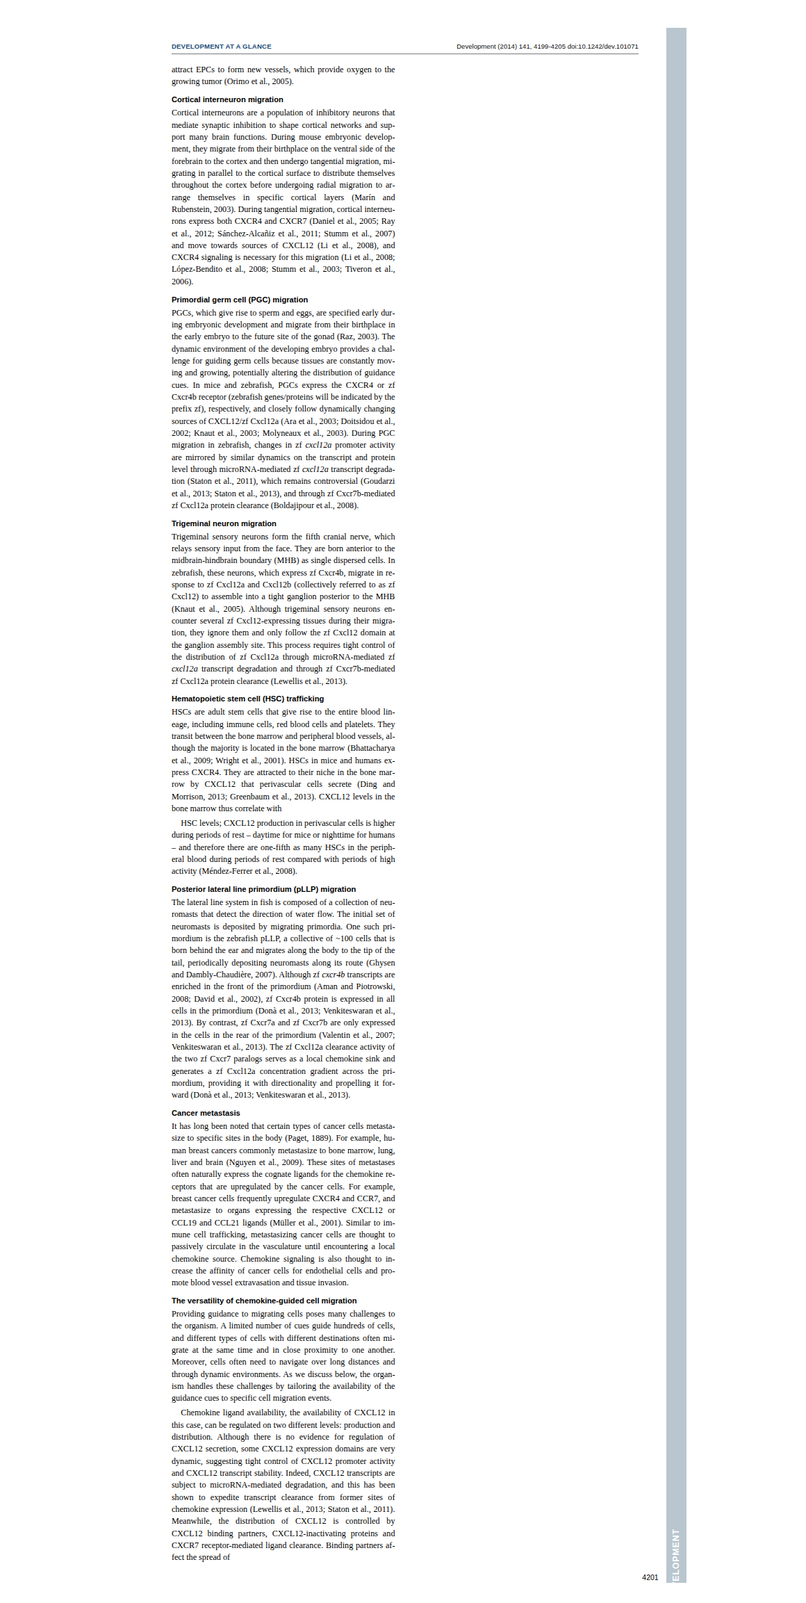DEVELOPMENT
DEVELOPMENT AT A GLANCE
Development (2014) 141, 4199-4205 doi:10.1242/dev.101071
attract EPCs to form new vessels, which provide oxygen to the growing tumor (Orimo et al., 2005).
Cortical interneuron migration
Cortical interneurons are a population of inhibitory neurons that mediate synaptic inhibition to shape cortical networks and support many brain functions. During mouse embryonic development, they migrate from their birthplace on the ventral side of the forebrain to the cortex and then undergo tangential migration, migrating in parallel to the cortical surface to distribute themselves throughout the cortex before undergoing radial migration to arrange themselves in specific cortical layers (Marín and Rubenstein, 2003). During tangential migration, cortical interneurons express both CXCR4 and CXCR7 (Daniel et al., 2005; Ray et al., 2012; Sánchez-Alcañiz et al., 2011; Stumm et al., 2007) and move towards sources of CXCL12 (Li et al., 2008), and CXCR4 signaling is necessary for this migration (Li et al., 2008; López-Bendito et al., 2008; Stumm et al., 2003; Tiveron et al., 2006).
Primordial germ cell (PGC) migration
PGCs, which give rise to sperm and eggs, are specified early during embryonic development and migrate from their birthplace in the early embryo to the future site of the gonad (Raz, 2003). The dynamic environment of the developing embryo provides a challenge for guiding germ cells because tissues are constantly moving and growing, potentially altering the distribution of guidance cues. In mice and zebrafish, PGCs express the CXCR4 or zf Cxcr4b receptor (zebrafish genes/proteins will be indicated by the prefix zf), respectively, and closely follow dynamically changing sources of CXCL12/zf Cxcl12a (Ara et al., 2003; Doitsidou et al., 2002; Knaut et al., 2003; Molyneaux et al., 2003). During PGC migration in zebrafish, changes in zf cxcl12a promoter activity are mirrored by similar dynamics on the transcript and protein level through microRNA-mediated zf cxcl12a transcript degradation (Staton et al., 2011), which remains controversial (Goudarzi et al., 2013; Staton et al., 2013), and through zf Cxcr7b-mediated zf Cxcl12a protein clearance (Boldajipour et al., 2008).
Trigeminal neuron migration
Trigeminal sensory neurons form the fifth cranial nerve, which relays sensory input from the face. They are born anterior to the midbrain-hindbrain boundary (MHB) as single dispersed cells. In zebrafish, these neurons, which express zf Cxcr4b, migrate in response to zf Cxcl12a and Cxcl12b (collectively referred to as zf Cxcl12) to assemble into a tight ganglion posterior to the MHB (Knaut et al., 2005). Although trigeminal sensory neurons encounter several zf Cxcl12-expressing tissues during their migration, they ignore them and only follow the zf Cxcl12 domain at the ganglion assembly site. This process requires tight control of the distribution of zf Cxcl12a through microRNA-mediated zf cxcl12a transcript degradation and through zf Cxcr7b-mediated zf Cxcl12a protein clearance (Lewellis et al., 2013).
Hematopoietic stem cell (HSC) trafficking
HSCs are adult stem cells that give rise to the entire blood lineage, including immune cells, red blood cells and platelets. They transit between the bone marrow and peripheral blood vessels, although the majority is located in the bone marrow (Bhattacharya et al., 2009; Wright et al., 2001). HSCs in mice and humans express CXCR4. They are attracted to their niche in the bone marrow by CXCL12 that perivascular cells secrete (Ding and Morrison, 2013; Greenbaum et al., 2013). CXCL12 levels in the bone marrow thus correlate with
HSC levels; CXCL12 production in perivascular cells is higher during periods of rest – daytime for mice or nighttime for humans – and therefore there are one-fifth as many HSCs in the peripheral blood during periods of rest compared with periods of high activity (Méndez-Ferrer et al., 2008).
Posterior lateral line primordium (pLLP) migration
The lateral line system in fish is composed of a collection of neuromasts that detect the direction of water flow. The initial set of neuromasts is deposited by migrating primordia. One such primordium is the zebrafish pLLP, a collective of ~100 cells that is born behind the ear and migrates along the body to the tip of the tail, periodically depositing neuromasts along its route (Ghysen and Dambly-Chaudière, 2007). Although zf cxcr4b transcripts are enriched in the front of the primordium (Aman and Piotrowski, 2008; David et al., 2002), zf Cxcr4b protein is expressed in all cells in the primordium (Donà et al., 2013; Venkiteswaran et al., 2013). By contrast, zf Cxcr7a and zf Cxcr7b are only expressed in the cells in the rear of the primordium (Valentin et al., 2007; Venkiteswaran et al., 2013). The zf Cxcl12a clearance activity of the two zf Cxcr7 paralogs serves as a local chemokine sink and generates a zf Cxcl12a concentration gradient across the primordium, providing it with directionality and propelling it forward (Donà et al., 2013; Venkiteswaran et al., 2013).
Cancer metastasis
It has long been noted that certain types of cancer cells metastasize to specific sites in the body (Paget, 1889). For example, human breast cancers commonly metastasize to bone marrow, lung, liver and brain (Nguyen et al., 2009). These sites of metastases often naturally express the cognate ligands for the chemokine receptors that are upregulated by the cancer cells. For example, breast cancer cells frequently upregulate CXCR4 and CCR7, and metastasize to organs expressing the respective CXCL12 or CCL19 and CCL21 ligands (Müller et al., 2001). Similar to immune cell trafficking, metastasizing cancer cells are thought to passively circulate in the vasculature until encountering a local chemokine source. Chemokine signaling is also thought to increase the affinity of cancer cells for endothelial cells and promote blood vessel extravasation and tissue invasion.
The versatility of chemokine-guided cell migration
Providing guidance to migrating cells poses many challenges to the organism. A limited number of cues guide hundreds of cells, and different types of cells with different destinations often migrate at the same time and in close proximity to one another. Moreover, cells often need to navigate over long distances and through dynamic environments. As we discuss below, the organism handles these challenges by tailoring the availability of the guidance cues to specific cell migration events.
Chemokine ligand availability, the availability of CXCL12 in this case, can be regulated on two different levels: production and distribution. Although there is no evidence for regulation of CXCL12 secretion, some CXCL12 expression domains are very dynamic, suggesting tight control of CXCL12 promoter activity and CXCL12 transcript stability. Indeed, CXCL12 transcripts are subject to microRNA-mediated degradation, and this has been shown to expedite transcript clearance from former sites of chemokine expression (Lewellis et al., 2013; Staton et al., 2011). Meanwhile, the distribution of CXCL12 is controlled by CXCL12 binding partners, CXCL12-inactivating proteins and CXCR7 receptor-mediated ligand clearance. Binding partners affect the spread of
4201